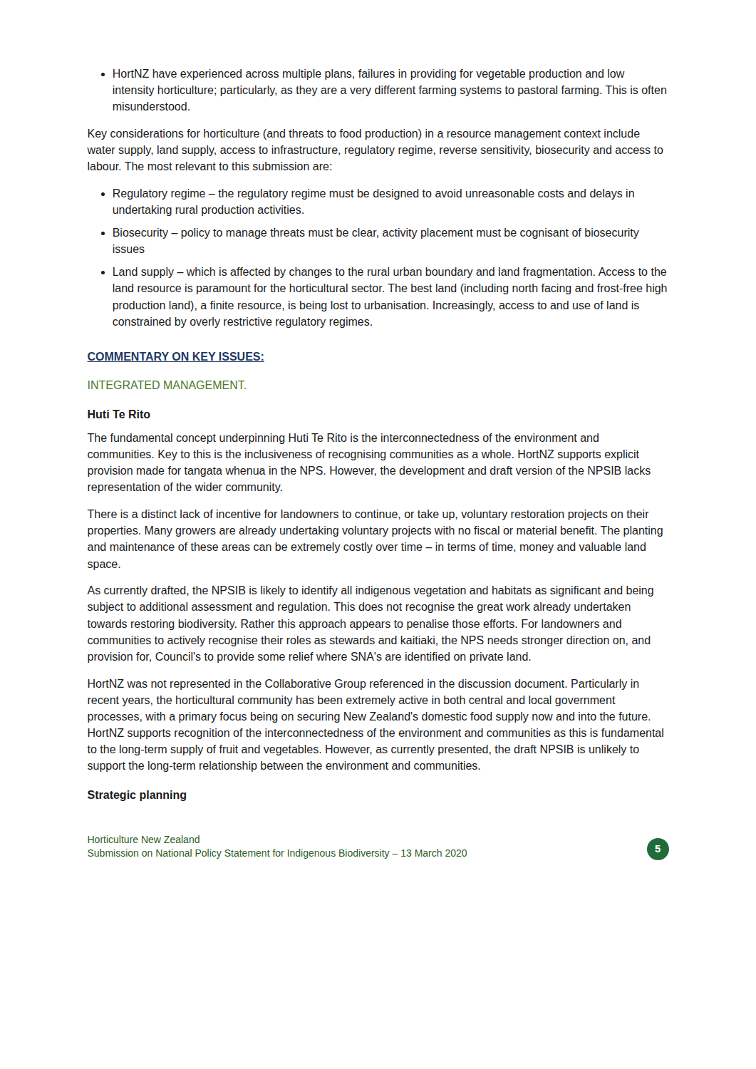HortNZ have experienced across multiple plans, failures in providing for vegetable production and low intensity horticulture; particularly, as they are a very different farming systems to pastoral farming. This is often misunderstood.
Key considerations for horticulture (and threats to food production) in a resource management context include water supply, land supply, access to infrastructure, regulatory regime, reverse sensitivity, biosecurity and access to labour. The most relevant to this submission are:
Regulatory regime – the regulatory regime must be designed to avoid unreasonable costs and delays in undertaking rural production activities.
Biosecurity – policy to manage threats must be clear, activity placement must be cognisant of biosecurity issues
Land supply – which is affected by changes to the rural urban boundary and land fragmentation. Access to the land resource is paramount for the horticultural sector. The best land (including north facing and frost-free high production land), a finite resource, is being lost to urbanisation. Increasingly, access to and use of land is constrained by overly restrictive regulatory regimes.
COMMENTARY ON KEY ISSUES:
INTEGRATED MANAGEMENT.
Huti Te Rito
The fundamental concept underpinning Huti Te Rito is the interconnectedness of the environment and communities. Key to this is the inclusiveness of recognising communities as a whole. HortNZ supports explicit provision made for tangata whenua in the NPS. However, the development and draft version of the NPSIB lacks representation of the wider community.
There is a distinct lack of incentive for landowners to continue, or take up, voluntary restoration projects on their properties. Many growers are already undertaking voluntary projects with no fiscal or material benefit. The planting and maintenance of these areas can be extremely costly over time – in terms of time, money and valuable land space.
As currently drafted, the NPSIB is likely to identify all indigenous vegetation and habitats as significant and being subject to additional assessment and regulation. This does not recognise the great work already undertaken towards restoring biodiversity. Rather this approach appears to penalise those efforts. For landowners and communities to actively recognise their roles as stewards and kaitiaki, the NPS needs stronger direction on, and provision for, Council's to provide some relief where SNA's are identified on private land.
HortNZ was not represented in the Collaborative Group referenced in the discussion document. Particularly in recent years, the horticultural community has been extremely active in both central and local government processes, with a primary focus being on securing New Zealand's domestic food supply now and into the future. HortNZ supports recognition of the interconnectedness of the environment and communities as this is fundamental to the long-term supply of fruit and vegetables. However, as currently presented, the draft NPSIB is unlikely to support the long-term relationship between the environment and communities.
Strategic planning
Horticulture New Zealand
Submission on National Policy Statement for Indigenous Biodiversity – 13 March 2020
5